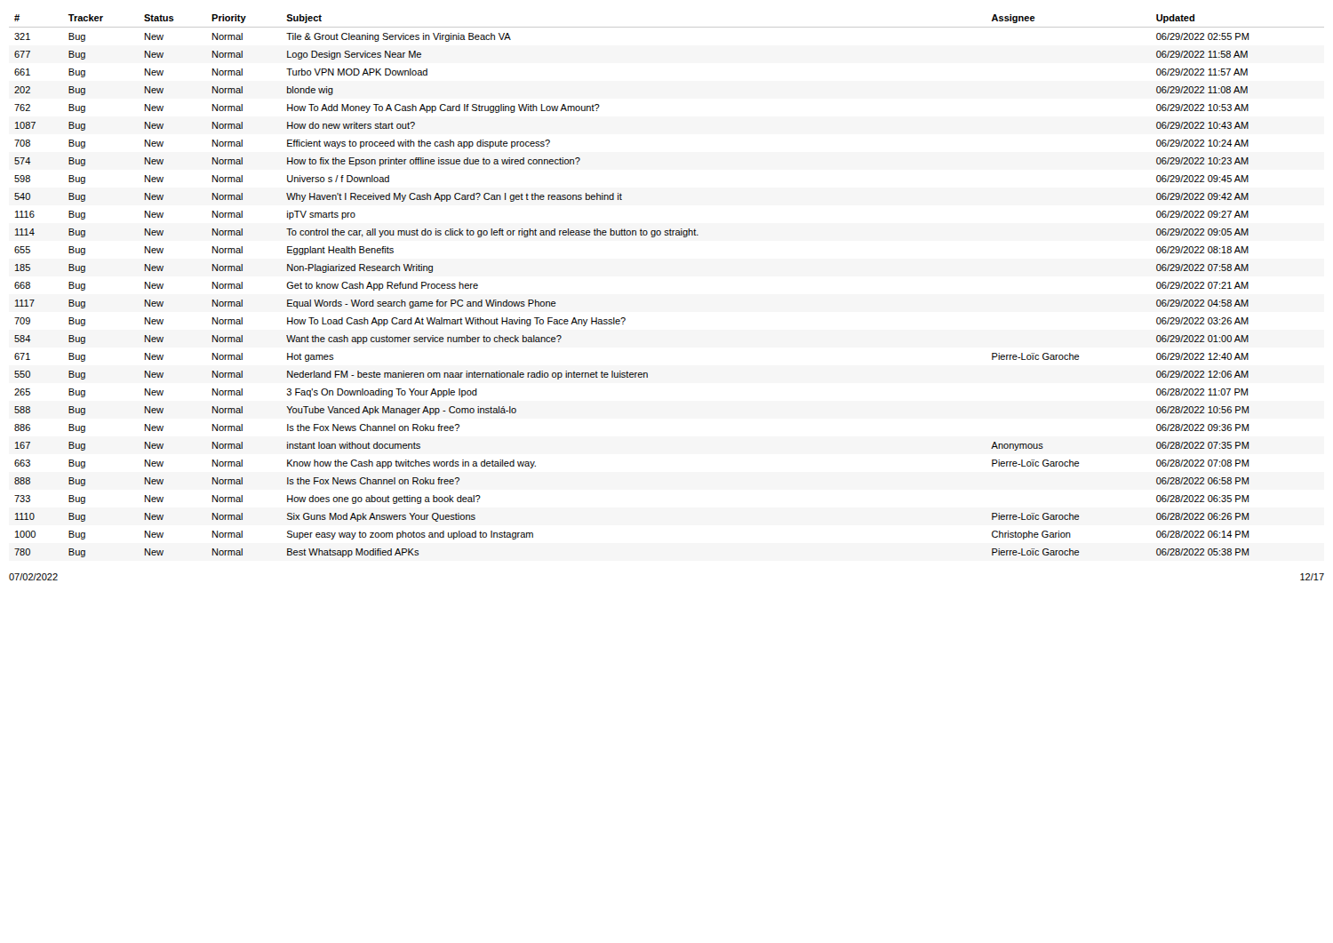| # | Tracker | Status | Priority | Subject | Assignee | Updated |
| --- | --- | --- | --- | --- | --- | --- |
| 321 | Bug | New | Normal | Tile & Grout Cleaning Services in Virginia Beach VA | | 06/29/2022 02:55 PM |
| 677 | Bug | New | Normal | Logo Design Services Near Me | | 06/29/2022 11:58 AM |
| 661 | Bug | New | Normal | Turbo VPN MOD APK Download | | 06/29/2022 11:57 AM |
| 202 | Bug | New | Normal | blonde wig | | 06/29/2022 11:08 AM |
| 762 | Bug | New | Normal | How To Add Money To A Cash App Card If Struggling With Low Amount? | | 06/29/2022 10:53 AM |
| 1087 | Bug | New | Normal | How do new writers start out? | | 06/29/2022 10:43 AM |
| 708 | Bug | New | Normal | Efficient ways to proceed with the cash app dispute process? | | 06/29/2022 10:24 AM |
| 574 | Bug | New | Normal | How to fix the Epson printer offline issue due to a wired connection? | | 06/29/2022 10:23 AM |
| 598 | Bug | New | Normal | Universo s / f Download | | 06/29/2022 09:45 AM |
| 540 | Bug | New | Normal | Why Haven't I Received My Cash App Card? Can I get t the reasons behind it | | 06/29/2022 09:42 AM |
| 1116 | Bug | New | Normal | ipTV smarts pro | | 06/29/2022 09:27 AM |
| 1114 | Bug | New | Normal | To control the car, all you must do is click to go left or right and release the button to go straight. | | 06/29/2022 09:05 AM |
| 655 | Bug | New | Normal | Eggplant Health Benefits | | 06/29/2022 08:18 AM |
| 185 | Bug | New | Normal | Non-Plagiarized Research Writing | | 06/29/2022 07:58 AM |
| 668 | Bug | New | Normal | Get to know Cash App Refund Process here | | 06/29/2022 07:21 AM |
| 1117 | Bug | New | Normal | Equal Words - Word search game for PC and Windows Phone | | 06/29/2022 04:58 AM |
| 709 | Bug | New | Normal | How To Load Cash App Card At Walmart Without Having To Face Any Hassle? | | 06/29/2022 03:26 AM |
| 584 | Bug | New | Normal | Want the cash app customer service number to check balance? | | 06/29/2022 01:00 AM |
| 671 | Bug | New | Normal | Hot games | Pierre-Loïc Garoche | 06/29/2022 12:40 AM |
| 550 | Bug | New | Normal | Nederland FM - beste manieren om naar internationale radio op internet te luisteren | | 06/29/2022 12:06 AM |
| 265 | Bug | New | Normal | 3 Faq's On Downloading To Your Apple Ipod | | 06/28/2022 11:07 PM |
| 588 | Bug | New | Normal | YouTube Vanced Apk Manager App - Como instalá-lo | | 06/28/2022 10:56 PM |
| 886 | Bug | New | Normal | Is the Fox News Channel on Roku free? | | 06/28/2022 09:36 PM |
| 167 | Bug | New | Normal | instant loan without documents | Anonymous | 06/28/2022 07:35 PM |
| 663 | Bug | New | Normal | Know how the Cash app twitches words in a detailed way. | Pierre-Loïc Garoche | 06/28/2022 07:08 PM |
| 888 | Bug | New | Normal | Is the Fox News Channel on Roku free? | | 06/28/2022 06:58 PM |
| 733 | Bug | New | Normal | How does one go about getting a book deal? | | 06/28/2022 06:35 PM |
| 1110 | Bug | New | Normal | Six Guns Mod Apk Answers Your Questions | Pierre-Loïc Garoche | 06/28/2022 06:26 PM |
| 1000 | Bug | New | Normal | Super easy way to zoom photos and upload to Instagram | Christophe Garion | 06/28/2022 06:14 PM |
| 780 | Bug | New | Normal | Best Whatsapp Modified APKs | Pierre-Loïc Garoche | 06/28/2022 05:38 PM |
07/02/2022 12/17